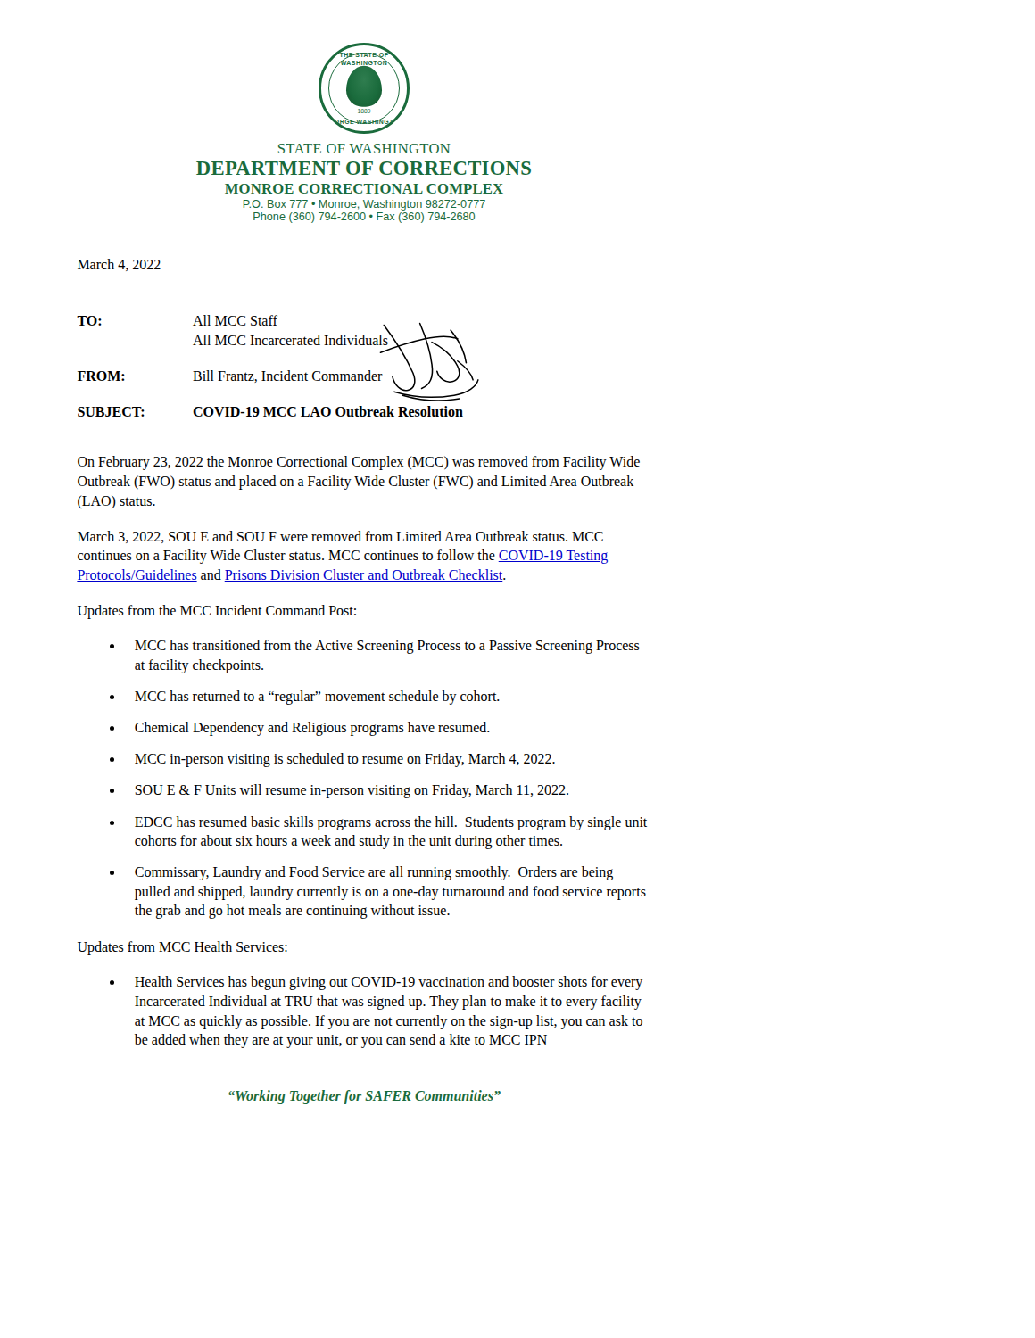THE STATE OF WASHINGTON
1889
GEORGE WASHINGTON
STATE OF WASHINGTON
DEPARTMENT OF CORRECTIONS
MONROE CORRECTIONAL COMPLEX
P.O. Box 777 • Monroe, Washington 98272-0777
Phone (360) 794-2600 • Fax (360) 794-2680
March 4, 2022
| TO: | All MCC Staff All MCC Incarcerated Individuals |
| FROM: | Bill Frantz, Incident Commander |
| SUBJECT: | COVID-19 MCC LAO Outbreak Resolution |
On February 23, 2022 the Monroe Correctional Complex (MCC) was removed from Facility Wide Outbreak (FWO) status and placed on a Facility Wide Cluster (FWC) and Limited Area Outbreak (LAO) status.
March 3, 2022, SOU E and SOU F were removed from Limited Area Outbreak status. MCC continues on a Facility Wide Cluster status. MCC continues to follow the COVID-19 Testing Protocols/Guidelines and Prisons Division Cluster and Outbreak Checklist.
Updates from the MCC Incident Command Post:
MCC has transitioned from the Active Screening Process to a Passive Screening Process at facility checkpoints.
MCC has returned to a “regular” movement schedule by cohort.
Chemical Dependency and Religious programs have resumed.
MCC in-person visiting is scheduled to resume on Friday, March 4, 2022.
SOU E & F Units will resume in-person visiting on Friday, March 11, 2022.
EDCC has resumed basic skills programs across the hill. Students program by single unit cohorts for about six hours a week and study in the unit during other times.
Commissary, Laundry and Food Service are all running smoothly. Orders are being pulled and shipped, laundry currently is on a one-day turnaround and food service reports the grab and go hot meals are continuing without issue.
Updates from MCC Health Services:
Health Services has begun giving out COVID-19 vaccination and booster shots for every Incarcerated Individual at TRU that was signed up. They plan to make it to every facility at MCC as quickly as possible. If you are not currently on the sign-up list, you can ask to be added when they are at your unit, or you can send a kite to MCC IPN
“Working Together for SAFER Communities”